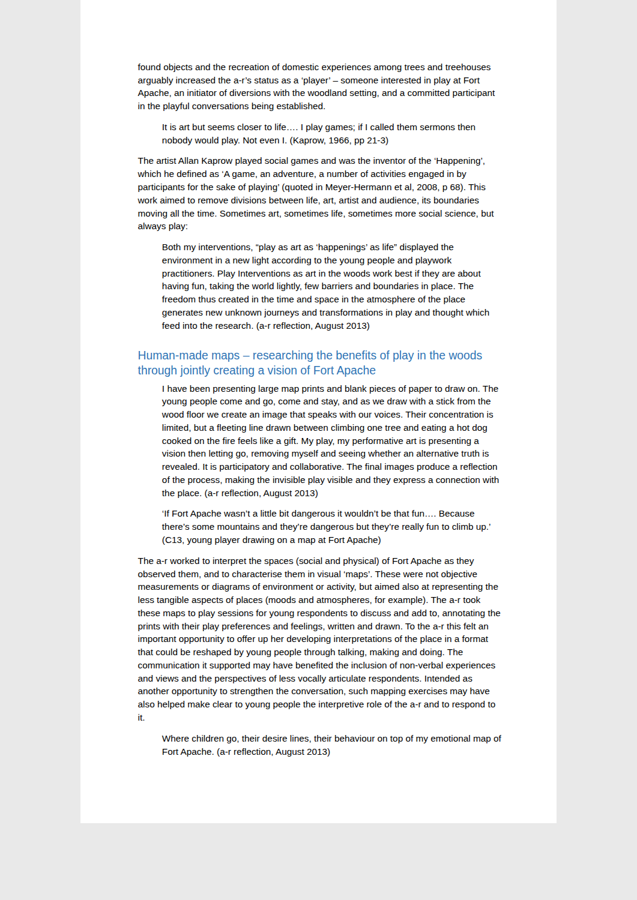found objects and the recreation of domestic experiences among trees and treehouses arguably increased the a-r’s status as a ‘player’ – someone interested in play at Fort Apache, an initiator of diversions with the woodland setting, and a committed participant in the playful conversations being established.
It is art but seems closer to life…. I play games; if I called them sermons then nobody would play. Not even I. (Kaprow, 1966, pp 21-3)
The artist Allan Kaprow played social games and was the inventor of the ‘Happening’, which he defined as ‘A game, an adventure, a number of activities engaged in by participants for the sake of playing’ (quoted in Meyer-Hermann et al, 2008, p 68). This work aimed to remove divisions between life, art, artist and audience, its boundaries moving all the time. Sometimes art, sometimes life, sometimes more social science, but always play:
Both my interventions, “play as art as ‘happenings’ as life” displayed the environment in a new light according to the young people and playwork practitioners. Play Interventions as art in the woods work best if they are about having fun, taking the world lightly, few barriers and boundaries in place. The freedom thus created in the time and space in the atmosphere of the place generates new unknown journeys and transformations in play and thought which feed into the research. (a-r reflection, August 2013)
Human-made maps – researching the benefits of play in the woods through jointly creating a vision of Fort Apache
I have been presenting large map prints and blank pieces of paper to draw on. The young people come and go, come and stay, and as we draw with a stick from the wood floor we create an image that speaks with our voices. Their concentration is limited, but a fleeting line drawn between climbing one tree and eating a hot dog cooked on the fire feels like a gift. My play, my performative art is presenting a vision then letting go, removing myself and seeing whether an alternative truth is revealed. It is participatory and collaborative. The final images produce a reflection of the process, making the invisible play visible and they express a connection with the place. (a-r reflection, August 2013)
‘If Fort Apache wasn’t a little bit dangerous it wouldn’t be that fun…. Because there’s some mountains and they’re dangerous but they’re really fun to climb up.’ (C13, young player drawing on a map at Fort Apache)
The a-r worked to interpret the spaces (social and physical) of Fort Apache as they observed them, and to characterise them in visual ‘maps’. These were not objective measurements or diagrams of environment or activity, but aimed also at representing the less tangible aspects of places (moods and atmospheres, for example). The a-r took these maps to play sessions for young respondents to discuss and add to, annotating the prints with their play preferences and feelings, written and drawn. To the a-r this felt an important opportunity to offer up her developing interpretations of the place in a format that could be reshaped by young people through talking, making and doing. The communication it supported may have benefited the inclusion of non-verbal experiences and views and the perspectives of less vocally articulate respondents. Intended as another opportunity to strengthen the conversation, such mapping exercises may have also helped make clear to young people the interpretive role of the a-r and to respond to it.
Where children go, their desire lines, their behaviour on top of my emotional map of Fort Apache. (a-r reflection, August 2013)